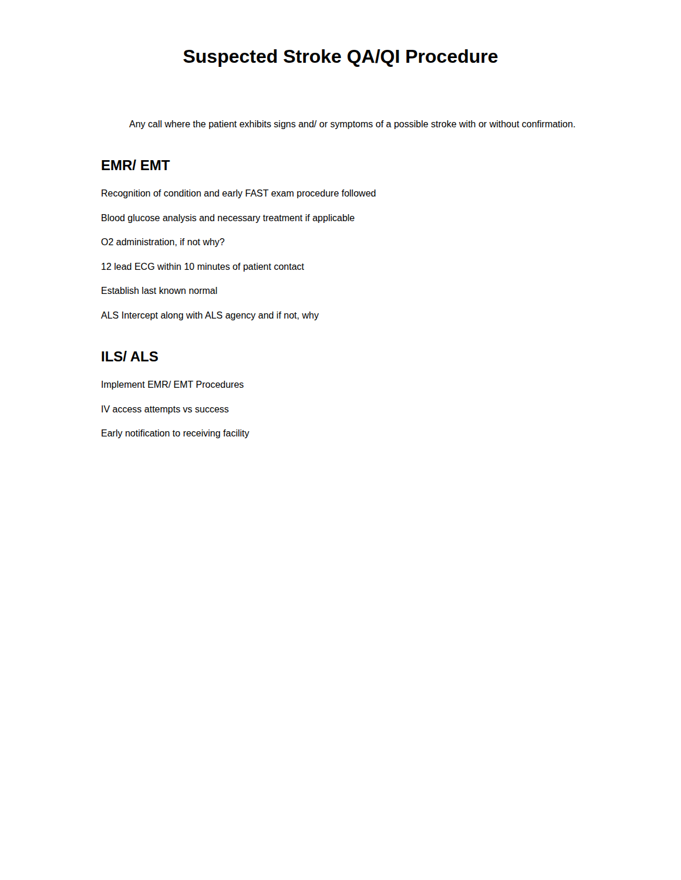Suspected Stroke QA/QI Procedure
Any call where the patient exhibits signs and/ or symptoms of a possible stroke with or without confirmation.
EMR/ EMT
Recognition of condition and early FAST exam procedure followed
Blood glucose analysis and necessary treatment if applicable
O2 administration, if not why?
12 lead ECG within 10 minutes of patient contact
Establish last known normal
ALS Intercept along with ALS agency and if not, why
ILS/ ALS
Implement EMR/ EMT Procedures
IV access attempts vs success
Early notification to receiving facility